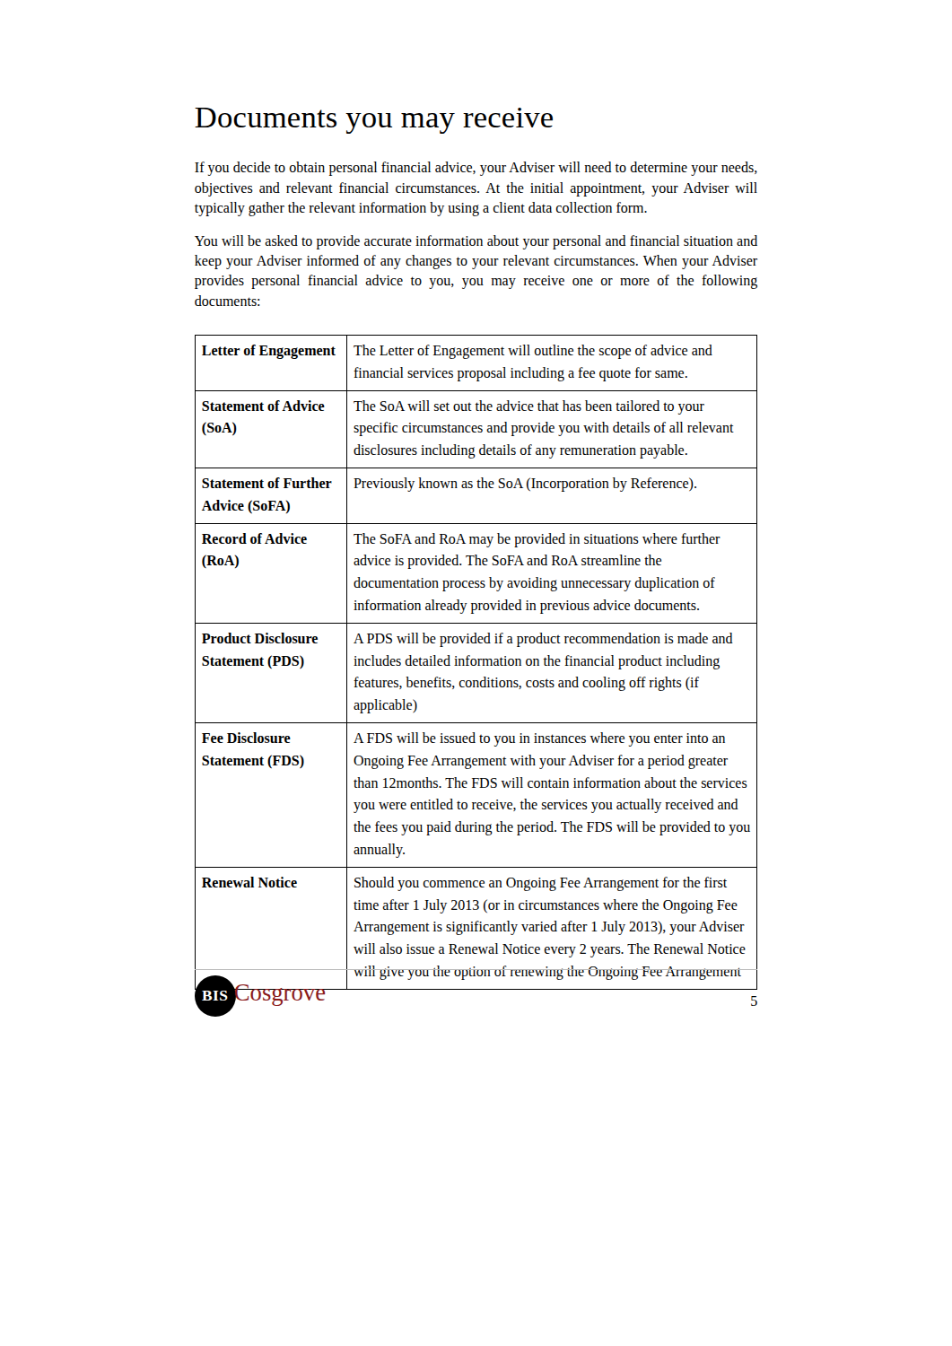Documents you may receive
If you decide to obtain personal financial advice, your Adviser will need to determine your needs, objectives and relevant financial circumstances. At the initial appointment, your Adviser will typically gather the relevant information by using a client data collection form.
You will be asked to provide accurate information about your personal and financial situation and keep your Adviser informed of any changes to your relevant circumstances. When your Adviser provides personal financial advice to you, you may receive one or more of the following documents:
| Letter of Engagement | The Letter of Engagement will outline the scope of advice and financial services proposal including a fee quote for same. |
| Statement of Advice (SoA) | The SoA will set out the advice that has been tailored to your specific circumstances and provide you with details of all relevant disclosures including details of any remuneration payable. |
| Statement of Further Advice (SoFA) | Previously known as the SoA (Incorporation by Reference). |
| Record of Advice (RoA) | The SoFA and RoA may be provided in situations where further advice is provided. The SoFA and RoA streamline the documentation process by avoiding unnecessary duplication of information already provided in previous advice documents. |
| Product Disclosure Statement (PDS) | A PDS will be provided if a product recommendation is made and includes detailed information on the financial product including features, benefits, conditions, costs and cooling off rights (if applicable) |
| Fee Disclosure Statement (FDS) | A FDS will be issued to you in instances where you enter into an Ongoing Fee Arrangement with your Adviser for a period greater than 12months. The FDS will contain information about the services you were entitled to receive, the services you actually received and the fees you paid during the period. The FDS will be provided to you annually. |
| Renewal Notice | Should you commence an Ongoing Fee Arrangement for the first time after 1 July 2013 (or in circumstances where the Ongoing Fee Arrangement is significantly varied after 1 July 2013), your Adviser will also issue a Renewal Notice every 2 years. The Renewal Notice will give you the option of renewing the Ongoing Fee Arrangement |
BIS
Cosgrove
5